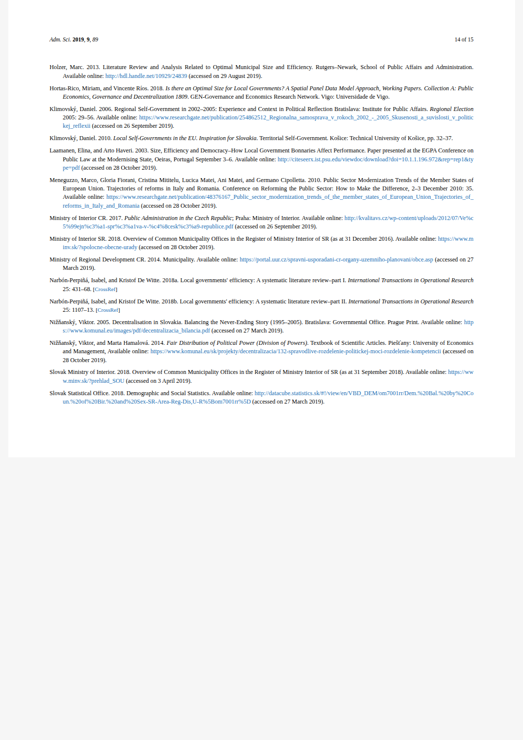Adm. Sci. 2019, 9, 89 14 of 15
Holzer, Marc. 2013. Literature Review and Analysis Related to Optimal Municipal Size and Efficiency. Rutgers–Newark, School of Public Affairs and Administration. Available online: http://hdl.handle.net/10929/24839 (accessed on 29 August 2019).
Hortas-Rico, Miriam, and Vincente Ríos. 2018. Is there an Optimal Size for Local Governments? A Spatial Panel Data Model Approach, Working Papers. Collection A: Public Economics, Governance and Decentralization 1809. GEN-Governance and Economics Research Network. Vigo: Universidade de Vigo.
Klimovský, Daniel. 2006. Regional Self-Government in 2002–2005: Experience and Context in Political Reflection Bratislava: Institute for Public Affairs. Regional Election 2005: 29–56. Available online: https://www.researchgate.net/publication/254862512_Regionalna_samosprava_v_rokoch_2002_-_2005_Skusenosti_a_suvislosti_v_politickej_reflexii (accessed on 26 September 2019).
Klimovský, Daniel. 2010. Local Self-Governments in the EU. Inspiration for Slovakia. Territorial Self-Government. Košice: Technical University of Košice, pp. 32–37.
Laamanen, Elina, and Arto Haveri. 2003. Size, Efficiency and Democracy–How Local Government Bonnaries Affect Performance. Paper presented at the EGPA Conference on Public Law at the Modernising State, Oeiras, Portugal September 3–6. Available online: http://citeseerx.ist.psu.edu/viewdoc/download?doi=10.1.1.196.972&rep=rep1&type=pdf (accessed on 28 October 2019).
Meneguzzo, Marco, Gloria Fiorani, Cristina Mititelu, Lucica Matei, Ani Matei, and Germano Cipolletta. 2010. Public Sector Modernization Trends of the Member States of European Union. Trajectories of reforms in Italy and Romania. Conference on Reforming the Public Sector: How to Make the Difference, 2–3 December 2010: 35. Available online: https://www.researchgate.net/publication/48376167_Public_sector_modernization_trends_of_the_member_states_of_European_Union_Trajectories_of_reforms_in_Italy_and_Romania (accessed on 28 October 2019).
Ministry of Interior CR. 2017. Public Administration in the Czech Republic; Praha: Ministry of Interior. Available online: http://kvalitavs.cz/wp-content/uploads/2012/07/Ve%c5%99ejn%c3%a1-spr%c3%a1va-v-%c4%8cesk%c3%a9-republice.pdf (accessed on 26 September 2019).
Ministry of Interior SR. 2018. Overview of Common Municipality Offices in the Register of Ministry Interior of SR (as at 31 December 2016). Available online: https://www.minv.sk/?spolocne-obecne-urady (accessed on 28 October 2019).
Ministry of Regional Development CR. 2014. Municipality. Available online: https://portal.uur.cz/spravni-usporadani-cr-organy-uzemniho-planovani/obce.asp (accessed on 27 March 2019).
Narbón-Perpiñá, Isabel, and Kristof De Witte. 2018a. Local governments' efficiency: A systematic literature review–part I. International Transactions in Operational Research 25: 431–68. CrossRef
Narbón-Perpiñá, Isabel, and Kristof De Witte. 2018b. Local governments' efficiency: A systematic literature review–part II. International Transactions in Operational Research 25: 1107–13. CrossRef
Nižňanský, Viktor. 2005. Decentralisation in Slovakia. Balancing the Never-Ending Story (1995–2005). Bratislava: Governmental Office. Prague Print. Available online: https://www.komunal.eu/images/pdf/decentralizacia_bilancia.pdf (accessed on 27 March 2019).
Nižňanský, Viktor, and Marta Hamalová. 2014. Fair Distribution of Political Power (Division of Powers). Textbook of Scientific Articles. Piešťany: University of Economics and Management, Available online: https://www.komunal.eu/sk/projekty/decentralizacia/132-spravodlive-rozdelenie-politickej-moci-rozdelenie-kompetencii (accessed on 28 October 2019).
Slovak Ministry of Interior. 2018. Overview of Common Municipality Offices in the Register of Ministry Interior of SR (as at 31 September 2018). Available online: https://www.minv.sk/?prehlad_SOU (accessed on 3 April 2019).
Slovak Statistical Office. 2018. Demographic and Social Statistics. Available online: http://datacube.statistics.sk/#!/view/en/VBD_DEM/om7001rr/Dem.%20Bal.%20by%20Coun.%20of%20Bir.%20and%20Sex-SR-Area-Reg-Dis,U-R%5Bom7001rr%5D (accessed on 27 March 2019).